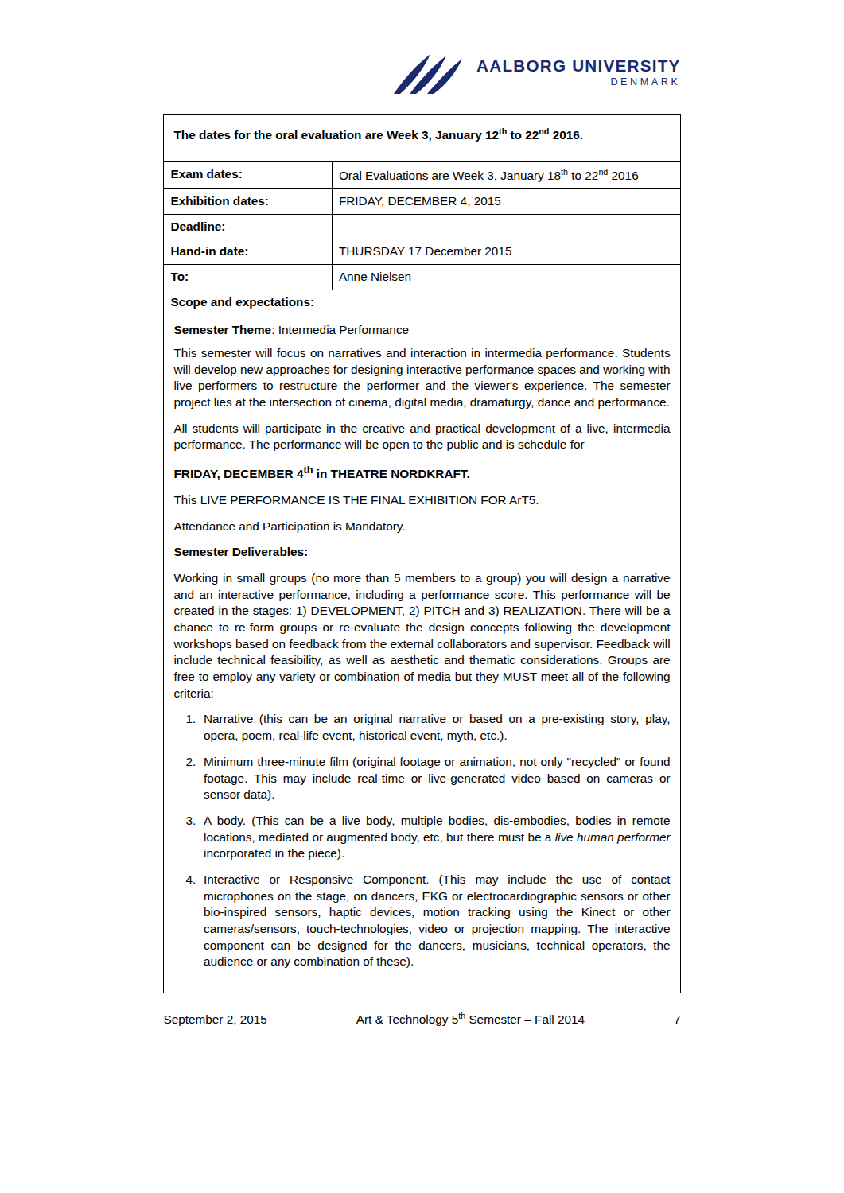AALBORG UNIVERSITY
DENMARK
The dates for the oral evaluation are Week 3, January 12th to 22nd 2016.
| Exam dates: | Oral Evaluations are Week 3, January 18 th to 22 nd 2016 |
| Exhibition dates: | FRIDAY, DECEMBER 4, 2015 |
| Deadline: | |
| Hand-in date: | THURSDAY 17 December 2015 |
| To: | Anne Nielsen |
| Scope and expectations: |
Semester Theme: Intermedia Performance
This semester will focus on narratives and interaction in intermedia performance. Students will develop new approaches for designing interactive performance spaces and working with live performers to restructure the performer and the viewer's experience. The semester project lies at the intersection of cinema, digital media, dramaturgy, dance and performance.
All students will participate in the creative and practical development of a live, intermedia performance. The performance will be open to the public and is schedule for
FRIDAY, DECEMBER 4th in THEATRE NORDKRAFT.
This LIVE PERFORMANCE IS THE FINAL EXHIBITION FOR ArT5.
Attendance and Participation is Mandatory.
Semester Deliverables:
Working in small groups (no more than 5 members to a group) you will design a narrative and an interactive performance, including a performance score. This performance will be created in the stages: 1) DEVELOPMENT, 2) PITCH and 3) REALIZATION. There will be a chance to re-form groups or re-evaluate the design concepts following the development workshops based on feedback from the external collaborators and supervisor. Feedback will include technical feasibility, as well as aesthetic and thematic considerations. Groups are free to employ any variety or combination of media but they MUST meet all of the following criteria:
Narrative (this can be an original narrative or based on a pre-existing story, play, opera, poem, real-life event, historical event, myth, etc.).
Minimum three-minute film (original footage or animation, not only "recycled" or found footage. This may include real-time or live-generated video based on cameras or sensor data).
A body. (This can be a live body, multiple bodies, dis-embodies, bodies in remote locations, mediated or augmented body, etc, but there must be a live human performer incorporated in the piece).
Interactive or Responsive Component. (This may include the use of contact microphones on the stage, on dancers, EKG or electrocardiographic sensors or other bio-inspired sensors, haptic devices, motion tracking using the Kinect or other cameras/sensors, touch-technologies, video or projection mapping. The interactive component can be designed for the dancers, musicians, technical operators, the audience or any combination of these).
September 2, 2015 Art & Technology 5th Semester – Fall 2014 7